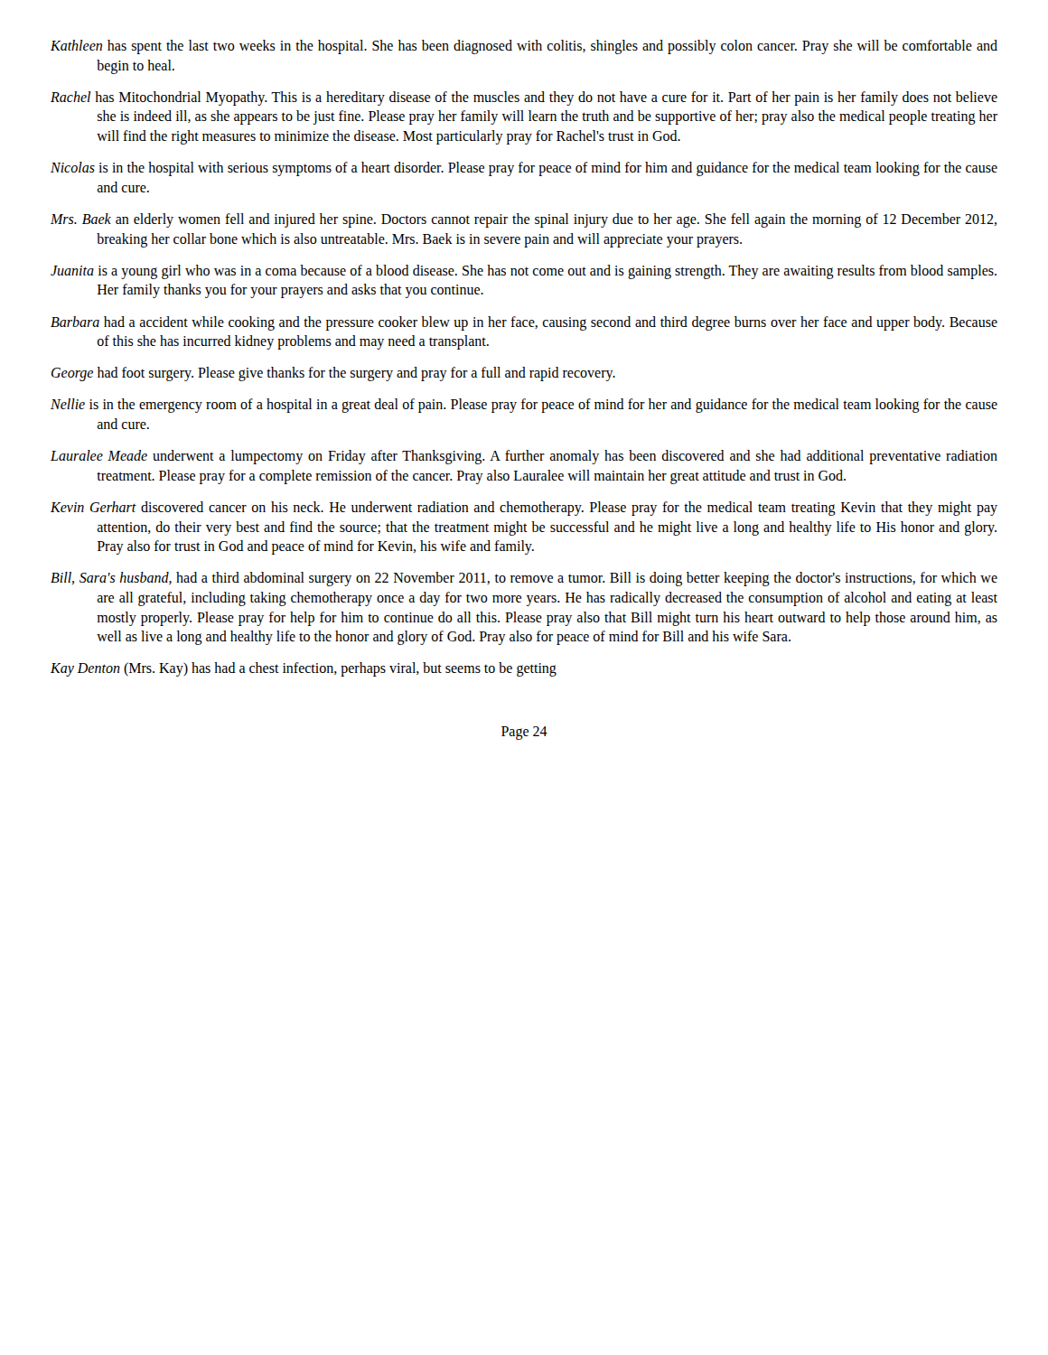Kathleen has spent the last two weeks in the hospital. She has been diagnosed with colitis, shingles and possibly colon cancer. Pray she will be comfortable and begin to heal.
Rachel has Mitochondrial Myopathy. This is a hereditary disease of the muscles and they do not have a cure for it. Part of her pain is her family does not believe she is indeed ill, as she appears to be just fine. Please pray her family will learn the truth and be supportive of her; pray also the medical people treating her will find the right measures to minimize the disease. Most particularly pray for Rachel's trust in God.
Nicolas is in the hospital with serious symptoms of a heart disorder. Please pray for peace of mind for him and guidance for the medical team looking for the cause and cure.
Mrs. Baek an elderly women fell and injured her spine. Doctors cannot repair the spinal injury due to her age. She fell again the morning of 12 December 2012, breaking her collar bone which is also untreatable. Mrs. Baek is in severe pain and will appreciate your prayers.
Juanita is a young girl who was in a coma because of a blood disease. She has not come out and is gaining strength. They are awaiting results from blood samples. Her family thanks you for your prayers and asks that you continue.
Barbara had a accident while cooking and the pressure cooker blew up in her face, causing second and third degree burns over her face and upper body. Because of this she has incurred kidney problems and may need a transplant.
George had foot surgery. Please give thanks for the surgery and pray for a full and rapid recovery.
Nellie is in the emergency room of a hospital in a great deal of pain. Please pray for peace of mind for her and guidance for the medical team looking for the cause and cure.
Lauralee Meade underwent a lumpectomy on Friday after Thanksgiving. A further anomaly has been discovered and she had additional preventative radiation treatment. Please pray for a complete remission of the cancer. Pray also Lauralee will maintain her great attitude and trust in God.
Kevin Gerhart discovered cancer on his neck. He underwent radiation and chemotherapy. Please pray for the medical team treating Kevin that they might pay attention, do their very best and find the source; that the treatment might be successful and he might live a long and healthy life to His honor and glory. Pray also for trust in God and peace of mind for Kevin, his wife and family.
Bill, Sara's husband, had a third abdominal surgery on 22 November 2011, to remove a tumor. Bill is doing better keeping the doctor's instructions, for which we are all grateful, including taking chemotherapy once a day for two more years. He has radically decreased the consumption of alcohol and eating at least mostly properly. Please pray for help for him to continue do all this. Please pray also that Bill might turn his heart outward to help those around him, as well as live a long and healthy life to the honor and glory of God. Pray also for peace of mind for Bill and his wife Sara.
Kay Denton (Mrs. Kay) has had a chest infection, perhaps viral, but seems to be getting
Page 24